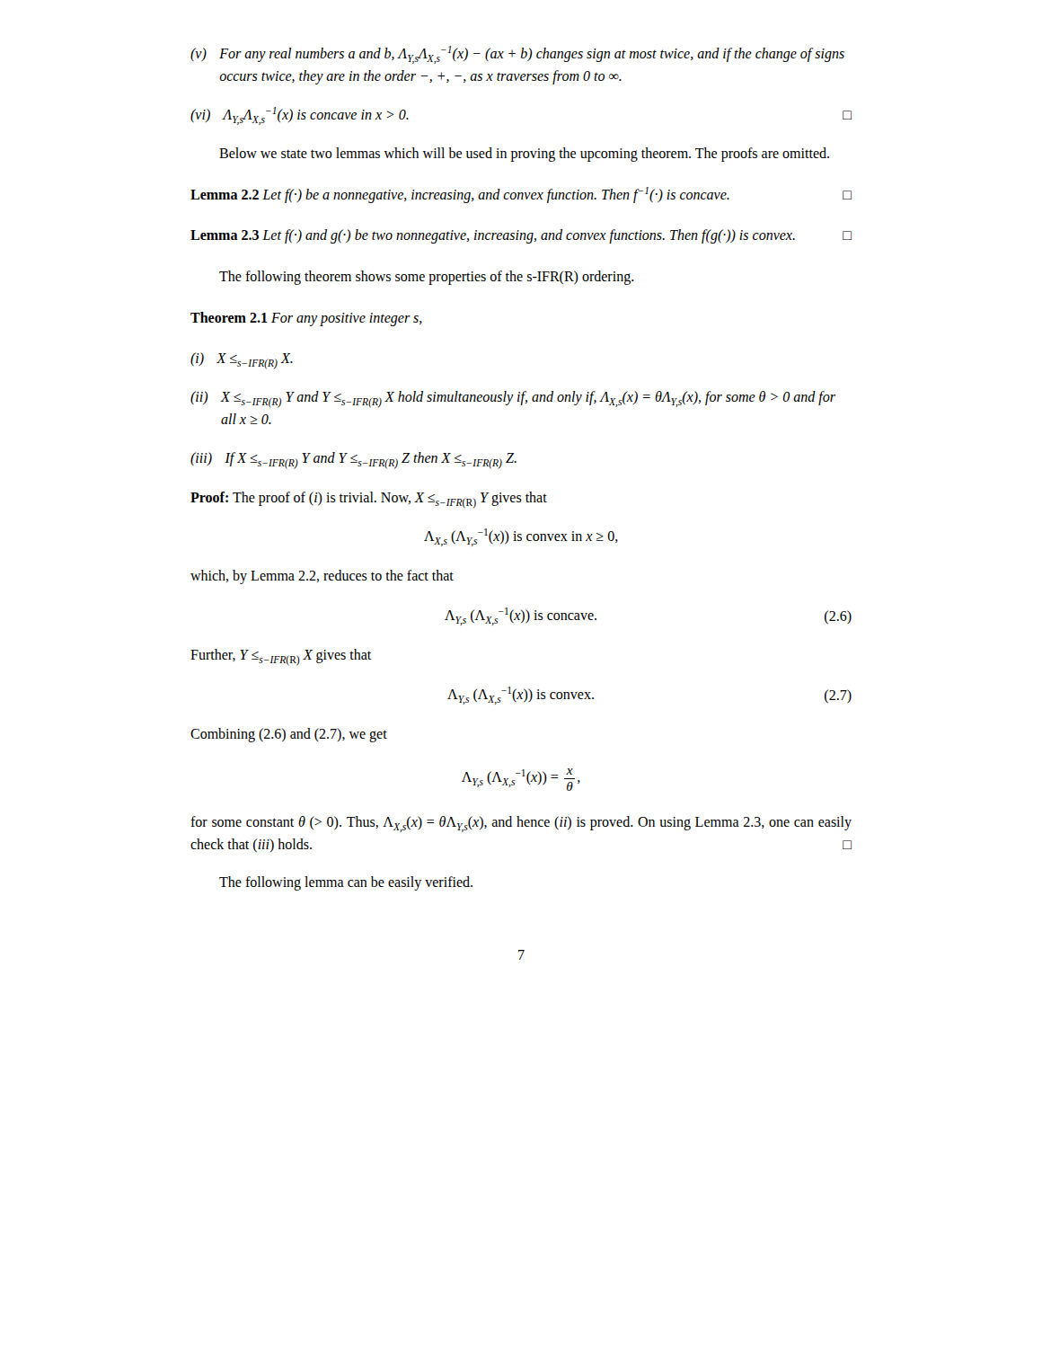(v)
For any real numbers a and b, ΛY,sΛX,s−1(x) − (ax + b) changes sign at most twice, and if the change of signs occurs twice, they are in the order −, +, −, as x traverses from 0 to ∞.
(vi)
ΛY,sΛX,s−1(x) is concave in x > 0.□
Below we state two lemmas which will be used in proving the upcoming theorem. The proofs are omitted.
Lemma 2.2 Let f(·) be a nonnegative, increasing, and convex function. Then f−1(·) is concave.□
Lemma 2.3 Let f(·) and g(·) be two nonnegative, increasing, and convex functions. Then f(g(·)) is convex.□
The following theorem shows some properties of the s-IFR(R) ordering.
Theorem 2.1 For any positive integer s,
(i)
X ≤s−IFR(R) X.
(ii)
X ≤s−IFR(R) Y and Y ≤s−IFR(R) X hold simultaneously if, and only if, ΛX,s(x) = θ ΛY,s(x), for some θ > 0 and for all x ≥ 0.
(iii)
If X ≤s−IFR(R) Y and Y ≤s−IFR(R) Z then X ≤s−IFR(R) Z.
Proof: The proof of (i) is trivial. Now, X ≤s−IFR(R) Y gives that
ΛX,s (ΛY,s−1(x)) is convex in x ≥ 0,
which, by Lemma 2.2, reduces to the fact that
ΛY,s (ΛX,s−1(x)) is concave. (2.6)
Further, Y ≤s−IFR(R) X gives that
ΛY,s (ΛX,s−1(x)) is convex. (2.7)
Combining (2.6) and (2.7), we get
ΛY,s (ΛX,s−1(x)) = xθ,
for some constant θ (> 0). Thus, ΛX,s(x) = θ ΛY,s(x), and hence (ii) is proved. On using Lemma 2.3, one can easily check that (iii) holds.□
The following lemma can be easily verified.
7